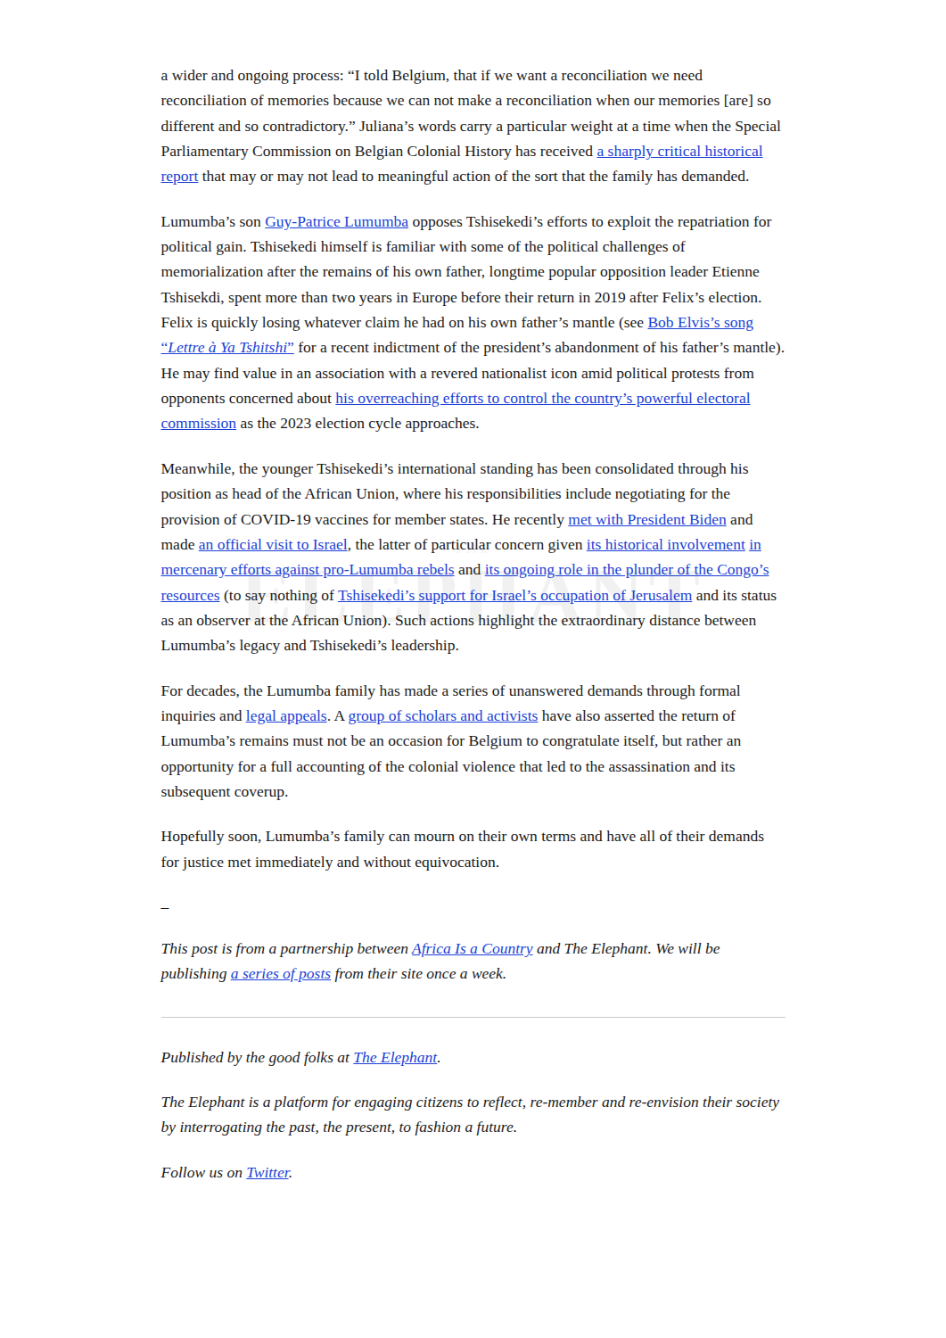The Elephant
a wider and ongoing process: “I told Belgium, that if we want a reconciliation we need reconciliation of memories because we can not make a reconciliation when our memories [are] so different and so contradictory.” Juliana’s words carry a particular weight at a time when the Special Parliamentary Commission on Belgian Colonial History has received a sharply critical historical report that may or may not lead to meaningful action of the sort that the family has demanded.
Lumumba’s son Guy-Patrice Lumumba opposes Tshisekedi’s efforts to exploit the repatriation for political gain. Tshisekedi himself is familiar with some of the political challenges of memorialization after the remains of his own father, longtime popular opposition leader Etienne Tshisekdi, spent more than two years in Europe before their return in 2019 after Felix’s election. Felix is quickly losing whatever claim he had on his own father’s mantle (see Bob Elvis’s song “Lettre à Ya Tshitshi” for a recent indictment of the president’s abandonment of his father’s mantle). He may find value in an association with a revered nationalist icon amid political protests from opponents concerned about his overreaching efforts to control the country’s powerful electoral commission as the 2023 election cycle approaches.
Meanwhile, the younger Tshisekedi’s international standing has been consolidated through his position as head of the African Union, where his responsibilities include negotiating for the provision of COVID-19 vaccines for member states. He recently met with President Biden and made an official visit to Israel, the latter of particular concern given its historical involvement in mercenary efforts against pro-Lumumba rebels and its ongoing role in the plunder of the Congo’s resources (to say nothing of Tshisekedi’s support for Israel’s occupation of Jerusalem and its status as an observer at the African Union). Such actions highlight the extraordinary distance between Lumumba’s legacy and Tshisekedi’s leadership.
For decades, the Lumumba family has made a series of unanswered demands through formal inquiries and legal appeals. A group of scholars and activists have also asserted the return of Lumumba’s remains must not be an occasion for Belgium to congratulate itself, but rather an opportunity for a full accounting of the colonial violence that led to the assassination and its subsequent coverup.
Hopefully soon, Lumumba’s family can mourn on their own terms and have all of their demands for justice met immediately and without equivocation.
–
This post is from a partnership between Africa Is a Country and The Elephant. We will be publishing a series of posts from their site once a week.
Published by the good folks at The Elephant.
The Elephant is a platform for engaging citizens to reflect, re-member and re-envision their society by interrogating the past, the present, to fashion a future.
Follow us on Twitter.